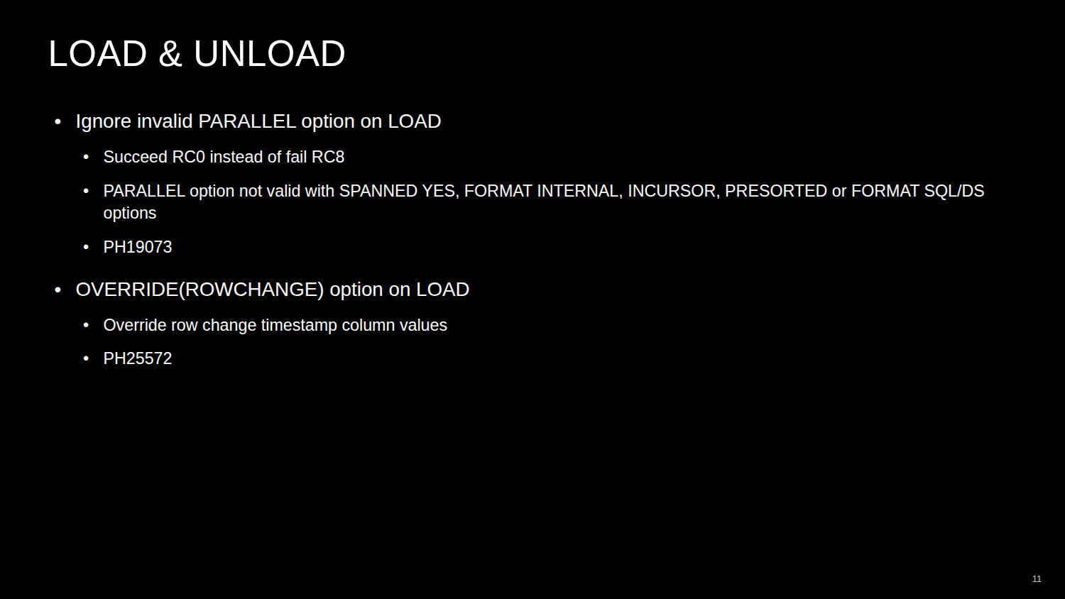LOAD & UNLOAD
Ignore invalid PARALLEL option on LOAD
Succeed RC0 instead of fail RC8
PARALLEL option not valid with SPANNED YES, FORMAT INTERNAL, INCURSOR, PRESORTED or FORMAT SQL/DS options
PH19073
OVERRIDE(ROWCHANGE) option on LOAD
Override row change timestamp column values
PH25572
11